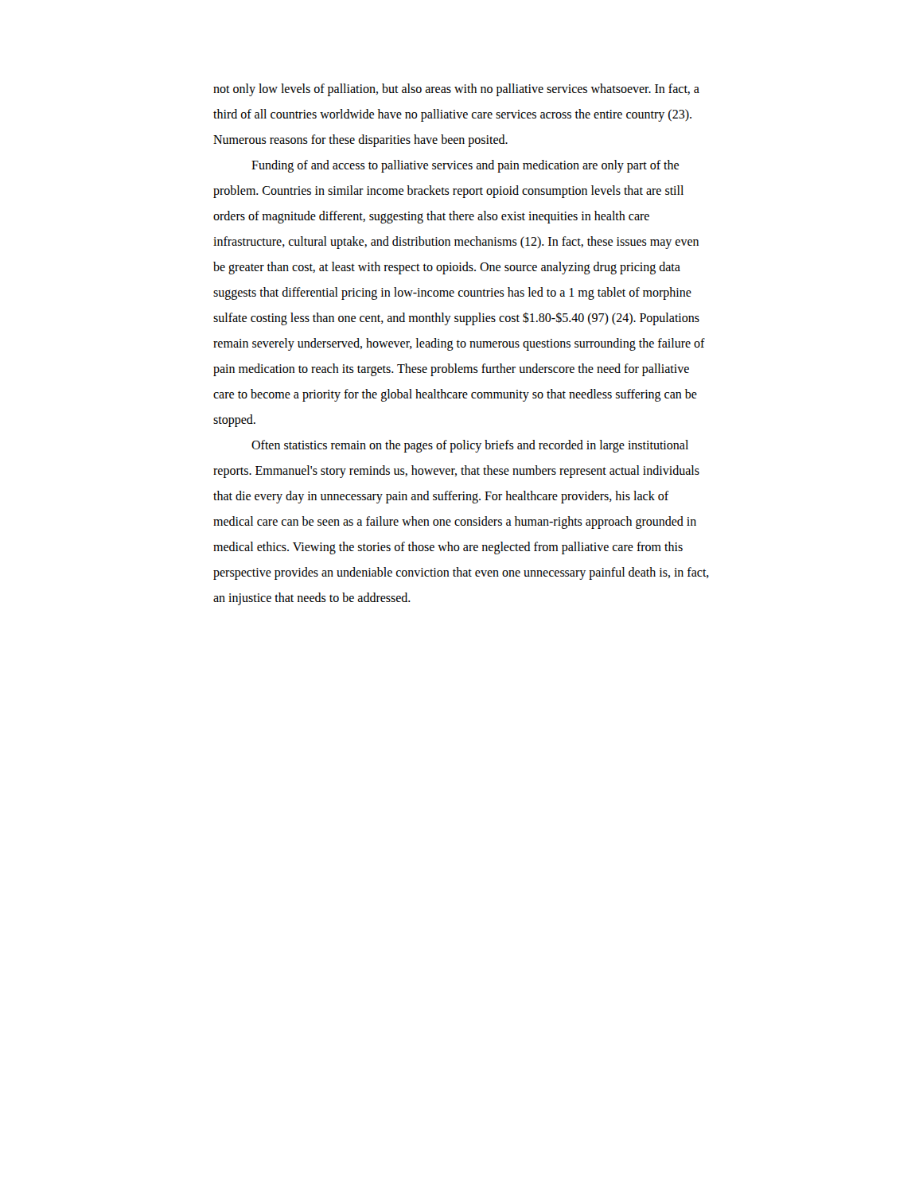not only low levels of palliation, but also areas with no palliative services whatsoever. In fact, a third of all countries worldwide have no palliative care services across the entire country (23). Numerous reasons for these disparities have been posited.
Funding of and access to palliative services and pain medication are only part of the problem. Countries in similar income brackets report opioid consumption levels that are still orders of magnitude different, suggesting that there also exist inequities in health care infrastructure, cultural uptake, and distribution mechanisms (12). In fact, these issues may even be greater than cost, at least with respect to opioids. One source analyzing drug pricing data suggests that differential pricing in low-income countries has led to a 1 mg tablet of morphine sulfate costing less than one cent, and monthly supplies cost $1.80-$5.40 (97) (24). Populations remain severely underserved, however, leading to numerous questions surrounding the failure of pain medication to reach its targets. These problems further underscore the need for palliative care to become a priority for the global healthcare community so that needless suffering can be stopped.
Often statistics remain on the pages of policy briefs and recorded in large institutional reports. Emmanuel's story reminds us, however, that these numbers represent actual individuals that die every day in unnecessary pain and suffering. For healthcare providers, his lack of medical care can be seen as a failure when one considers a human-rights approach grounded in medical ethics. Viewing the stories of those who are neglected from palliative care from this perspective provides an undeniable conviction that even one unnecessary painful death is, in fact, an injustice that needs to be addressed.